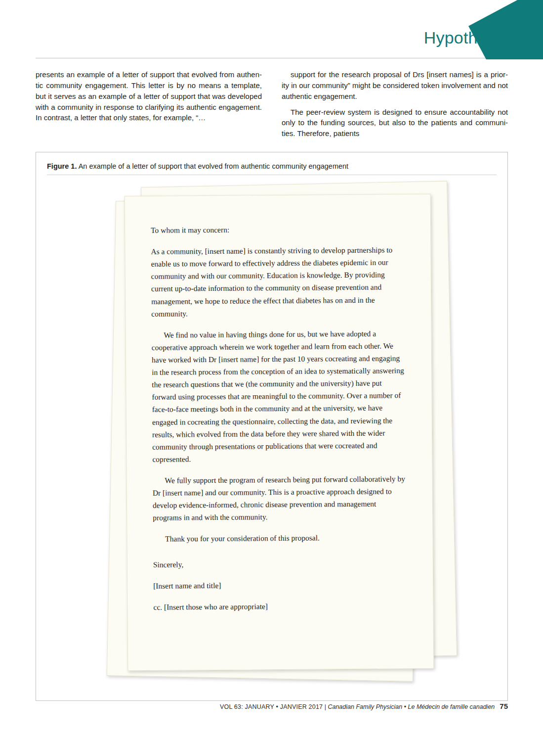Hypothesis
presents an example of a letter of support that evolved from authentic community engagement. This letter is by no means a template, but it serves as an example of a letter of support that was developed with a community in response to clarifying its authentic engagement. In contrast, a letter that only states, for example, “…
support for the research proposal of Drs [insert names] is a priority in our community” might be considered token involvement and not authentic engagement.
The peer-review system is designed to ensure accountability not only to the funding sources, but also to the patients and communities. Therefore, patients
Figure 1. An example of a letter of support that evolved from authentic community engagement
To whom it may concern:
As a community, [insert name] is constantly striving to develop partnerships to enable us to move forward to effectively address the diabetes epidemic in our community and with our community. Education is knowledge. By providing current up-to-date information to the community on disease prevention and management, we hope to reduce the effect that diabetes has on and in the community.
We find no value in having things done for us, but we have adopted a cooperative approach wherein we work together and learn from each other. We have worked with Dr [insert name] for the past 10 years cocreating and engaging in the research process from the conception of an idea to systematically answering the research questions that we (the community and the university) have put forward using processes that are meaningful to the community. Over a number of face-to-face meetings both in the community and at the university, we have engaged in cocreating the questionnaire, collecting the data, and reviewing the results, which evolved from the data before they were shared with the wider community through presentations or publications that were cocreated and copresented.
We fully support the program of research being put forward collaboratively by Dr [insert name] and our community. This is a proactive approach designed to develop evidence-informed, chronic disease prevention and management programs in and with the community.
Thank you for your consideration of this proposal.
Sincerely,
[Insert name and title]
cc. [Insert those who are appropriate]
VOL 63: JANUARY • JANVIER 2017 | Canadian Family Physician • Le Médecin de famille canadien 75